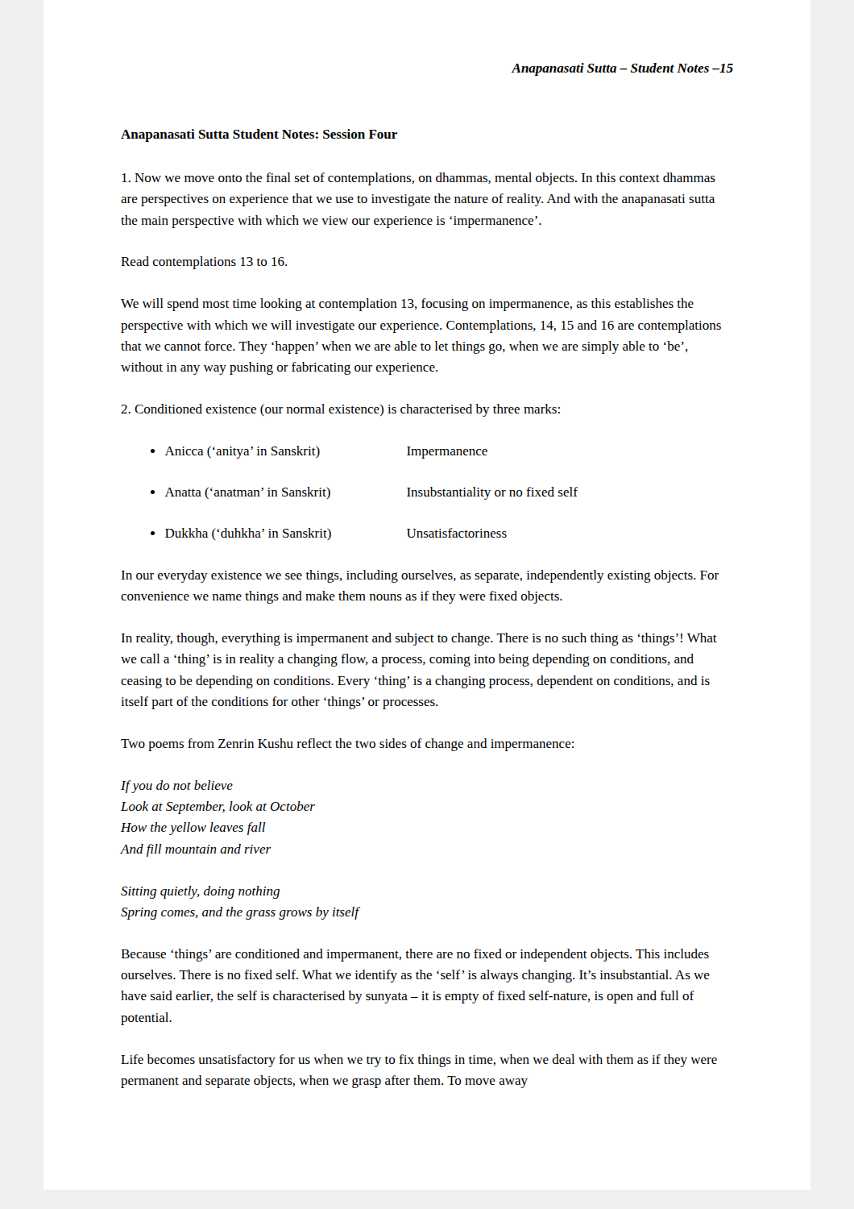Anapanasati Sutta – Student Notes –15
Anapanasati Sutta Student Notes: Session Four
1. Now we move onto the final set of contemplations, on dhammas, mental objects. In this context dhammas are perspectives on experience that we use to investigate the nature of reality. And with the anapanasati sutta the main perspective with which we view our experience is ‘impermanence’.
Read contemplations 13 to 16.
We will spend most time looking at contemplation 13, focusing on impermanence, as this establishes the perspective with which we will investigate our experience. Contemplations, 14, 15 and 16 are contemplations that we cannot force. They ‘happen’ when we are able to let things go, when we are simply able to ‘be’, without in any way pushing or fabricating our experience.
2. Conditioned existence (our normal existence) is characterised by three marks:
Anicca (‘anitya’ in Sanskrit) Impermanence
Anatta (‘anatman’ in Sanskrit) Insubstantiality or no fixed self
Dukkha (‘duhkha’ in Sanskrit) Unsatisfactoriness
In our everyday existence we see things, including ourselves, as separate, independently existing objects. For convenience we name things and make them nouns as if they were fixed objects.
In reality, though, everything is impermanent and subject to change. There is no such thing as ‘things’! What we call a ‘thing’ is in reality a changing flow, a process, coming into being depending on conditions, and ceasing to be depending on conditions. Every ‘thing’ is a changing process, dependent on conditions, and is itself part of the conditions for other ‘things’ or processes.
Two poems from Zenrin Kushu reflect the two sides of change and impermanence:
If you do not believe
Look at September, look at October
How the yellow leaves fall
And fill mountain and river
Sitting quietly, doing nothing
Spring comes, and the grass grows by itself
Because ‘things’ are conditioned and impermanent, there are no fixed or independent objects. This includes ourselves. There is no fixed self. What we identify as the ‘self’ is always changing. It’s insubstantial. As we have said earlier, the self is characterised by sunyata – it is empty of fixed self-nature, is open and full of potential.
Life becomes unsatisfactory for us when we try to fix things in time, when we deal with them as if they were permanent and separate objects, when we grasp after them. To move away